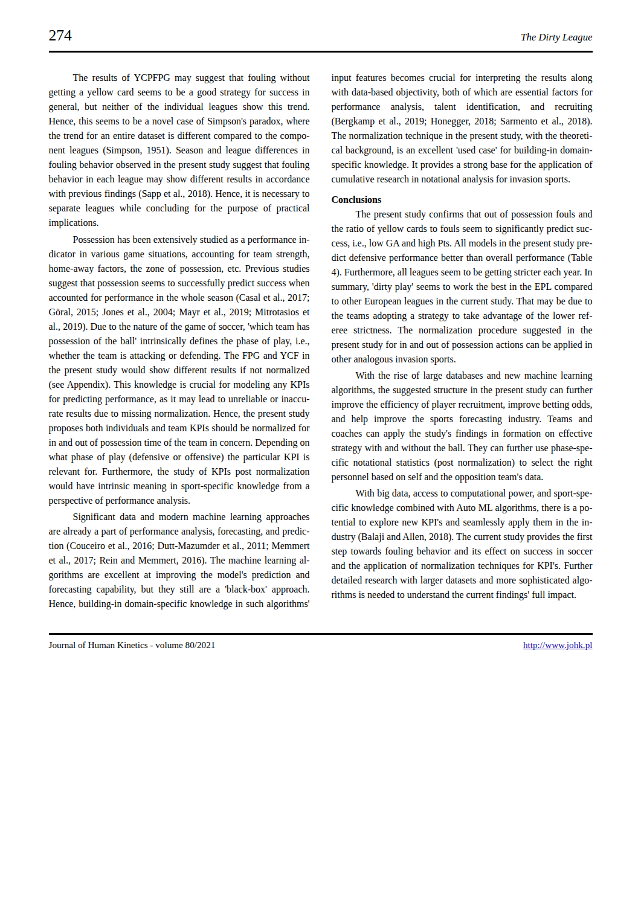274 The Dirty League
The results of YCPFPG may suggest that fouling without getting a yellow card seems to be a good strategy for success in general, but neither of the individual leagues show this trend. Hence, this seems to be a novel case of Simpson's paradox, where the trend for an entire dataset is different compared to the component leagues (Simpson, 1951). Season and league differences in fouling behavior observed in the present study suggest that fouling behavior in each league may show different results in accordance with previous findings (Sapp et al., 2018). Hence, it is necessary to separate leagues while concluding for the purpose of practical implications.
Possession has been extensively studied as a performance indicator in various game situations, accounting for team strength, home-away factors, the zone of possession, etc. Previous studies suggest that possession seems to successfully predict success when accounted for performance in the whole season (Casal et al., 2017; Göral, 2015; Jones et al., 2004; Mayr et al., 2019; Mitrotasios et al., 2019). Due to the nature of the game of soccer, 'which team has possession of the ball' intrinsically defines the phase of play, i.e., whether the team is attacking or defending. The FPG and YCF in the present study would show different results if not normalized (see Appendix). This knowledge is crucial for modeling any KPIs for predicting performance, as it may lead to unreliable or inaccurate results due to missing normalization. Hence, the present study proposes both individuals and team KPIs should be normalized for in and out of possession time of the team in concern. Depending on what phase of play (defensive or offensive) the particular KPI is relevant for. Furthermore, the study of KPIs post normalization would have intrinsic meaning in sport-specific knowledge from a perspective of performance analysis.
Significant data and modern machine learning approaches are already a part of performance analysis, forecasting, and prediction (Couceiro et al., 2016; Dutt-Mazumder et al., 2011; Memmert et al., 2017; Rein and Memmert, 2016). The machine learning algorithms are excellent at improving the model's prediction and forecasting capability, but they still are a 'black-box' approach. Hence, building-in domain-specific knowledge in such algorithms' input features becomes crucial for interpreting the results along with data-based objectivity, both of which are essential factors for performance analysis, talent identification, and recruiting (Bergkamp et al., 2019; Honegger, 2018; Sarmento et al., 2018). The normalization technique in the present study, with the theoretical background, is an excellent 'used case' for building-in domain-specific knowledge. It provides a strong base for the application of cumulative research in notational analysis for invasion sports.
Conclusions
The present study confirms that out of possession fouls and the ratio of yellow cards to fouls seem to significantly predict success, i.e., low GA and high Pts. All models in the present study predict defensive performance better than overall performance (Table 4). Furthermore, all leagues seem to be getting stricter each year. In summary, 'dirty play' seems to work the best in the EPL compared to other European leagues in the current study. That may be due to the teams adopting a strategy to take advantage of the lower referee strictness. The normalization procedure suggested in the present study for in and out of possession actions can be applied in other analogous invasion sports.
With the rise of large databases and new machine learning algorithms, the suggested structure in the present study can further improve the efficiency of player recruitment, improve betting odds, and help improve the sports forecasting industry. Teams and coaches can apply the study's findings in formation on effective strategy with and without the ball. They can further use phase-specific notational statistics (post normalization) to select the right personnel based on self and the opposition team's data.
With big data, access to computational power, and sport-specific knowledge combined with Auto ML algorithms, there is a potential to explore new KPI's and seamlessly apply them in the industry (Balaji and Allen, 2018). The current study provides the first step towards fouling behavior and its effect on success in soccer and the application of normalization techniques for KPI's. Further detailed research with larger datasets and more sophisticated algorithms is needed to understand the current findings' full impact.
Journal of Human Kinetics - volume 80/2021 http://www.johk.pl